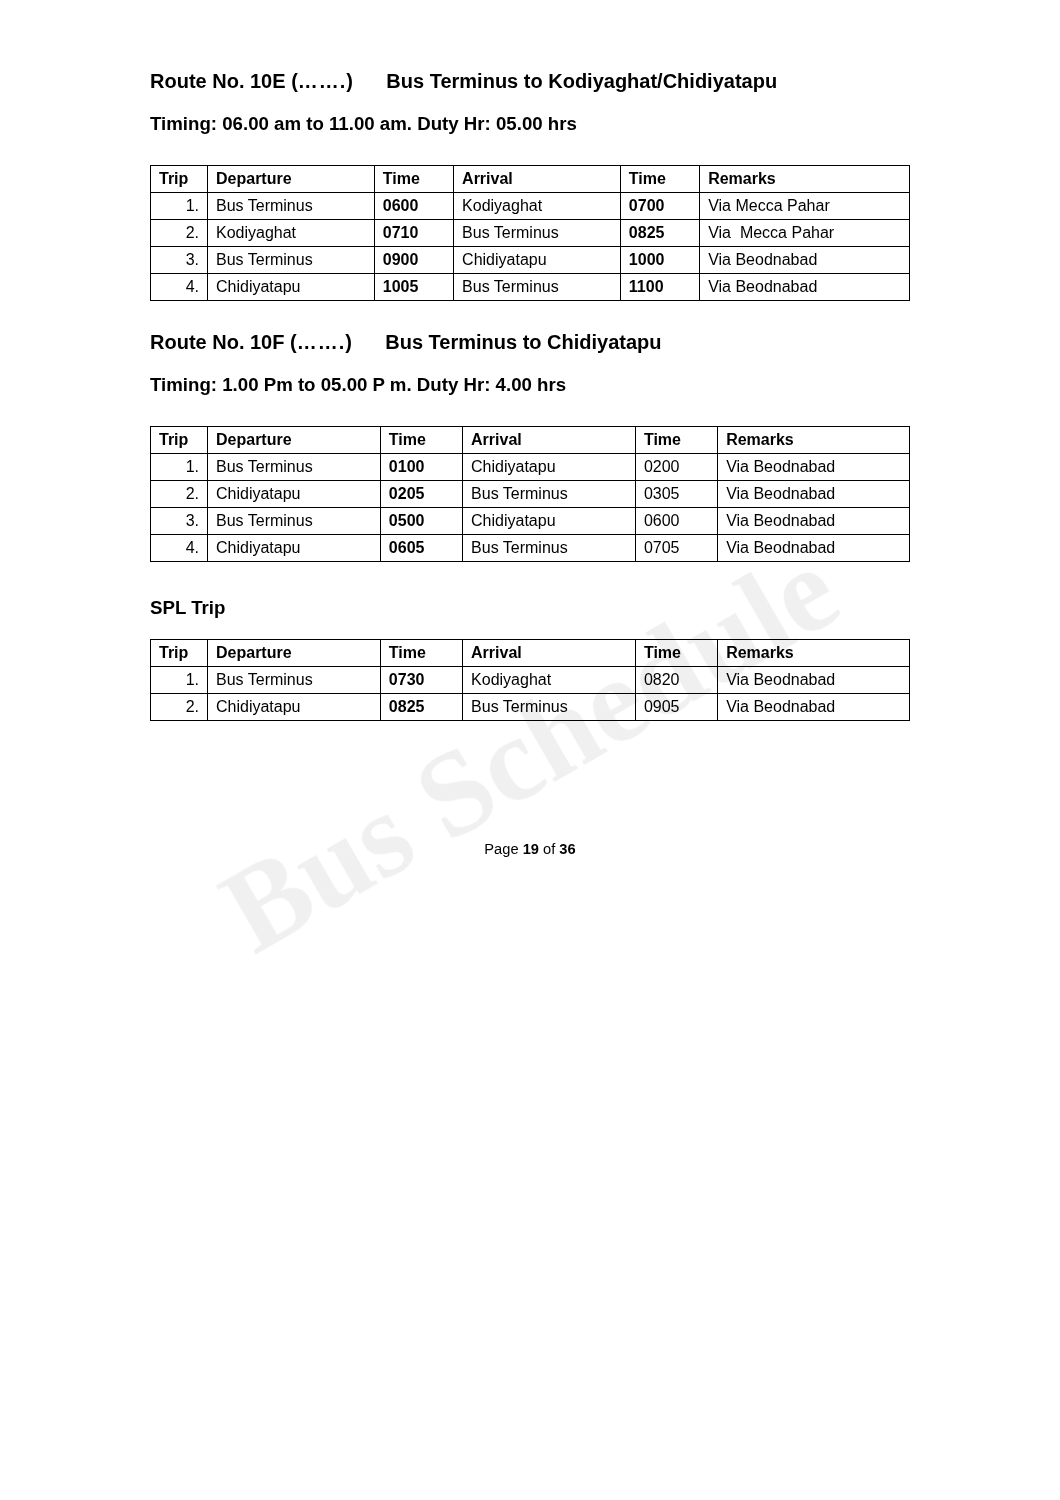Bus Schedule
Route No. 10E (…….) Bus Terminus to Kodiyaghat/Chidiyatapu
Timing: 06.00 am to 11.00 am. Duty Hr: 05.00 hrs
| Trip | Departure | Time | Arrival | Time | Remarks |
| --- | --- | --- | --- | --- | --- |
| 1. | Bus Terminus | 0600 | Kodiyaghat | 0700 | Via Mecca Pahar |
| 2. | Kodiyaghat | 0710 | Bus Terminus | 0825 | Via Mecca Pahar |
| 3. | Bus Terminus | 0900 | Chidiyatapu | 1000 | Via Beodnabad |
| 4. | Chidiyatapu | 1005 | Bus Terminus | 1100 | Via Beodnabad |
Route No. 10F (…….) Bus Terminus to Chidiyatapu
Timing: 1.00 Pm to 05.00 P m. Duty Hr: 4.00 hrs
| Trip | Departure | Time | Arrival | Time | Remarks |
| --- | --- | --- | --- | --- | --- |
| 1. | Bus Terminus | 0100 | Chidiyatapu | 0200 | Via Beodnabad |
| 2. | Chidiyatapu | 0205 | Bus Terminus | 0305 | Via Beodnabad |
| 3. | Bus Terminus | 0500 | Chidiyatapu | 0600 | Via Beodnabad |
| 4. | Chidiyatapu | 0605 | Bus Terminus | 0705 | Via Beodnabad |
SPL Trip
| Trip | Departure | Time | Arrival | Time | Remarks |
| --- | --- | --- | --- | --- | --- |
| 1. | Bus Terminus | 0730 | Kodiyaghat | 0820 | Via Beodnabad |
| 2. | Chidiyatapu | 0825 | Bus Terminus | 0905 | Via Beodnabad |
Page 19 of 36